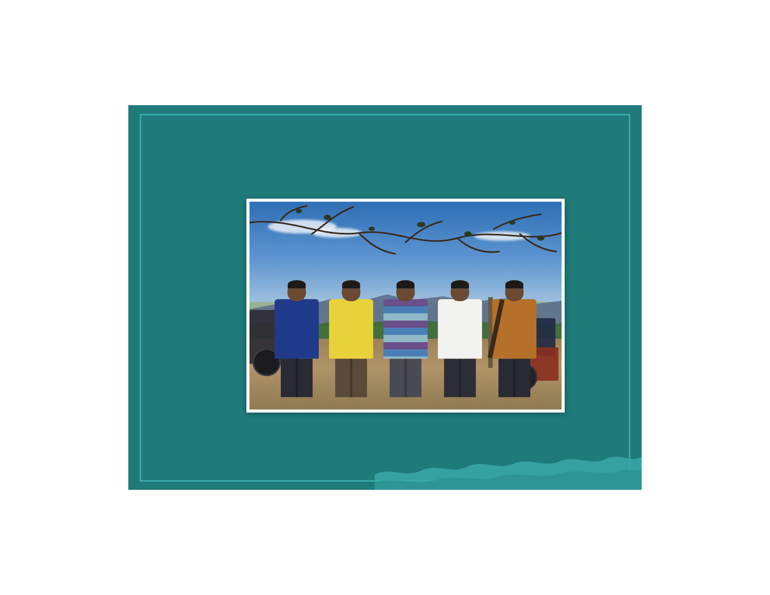Slide: Group photograph of five people outdoors